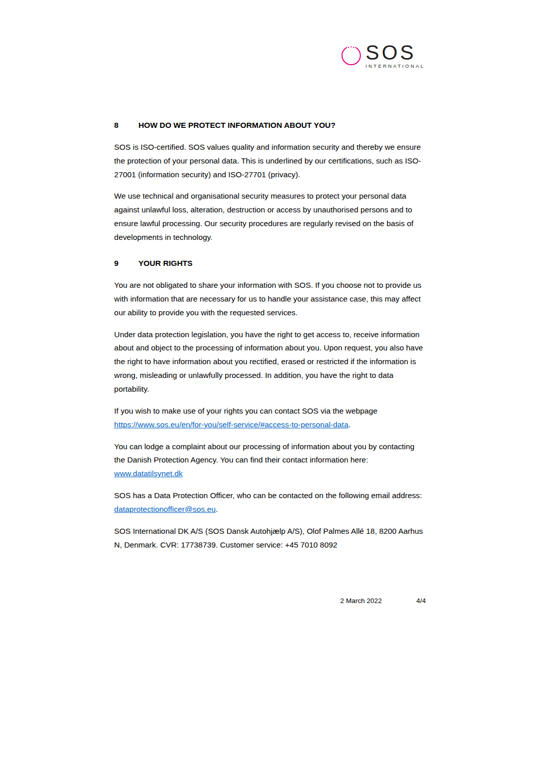SOS INTERNATIONAL
8 HOW DO WE PROTECT INFORMATION ABOUT YOU?
SOS is ISO-certified. SOS values quality and information security and thereby we ensure the protection of your personal data. This is underlined by our certifications, such as ISO-27001 (information security) and ISO-27701 (privacy).
We use technical and organisational security measures to protect your personal data against unlawful loss, alteration, destruction or access by unauthorised persons and to ensure lawful processing. Our security procedures are regularly revised on the basis of developments in technology.
9 YOUR RIGHTS
You are not obligated to share your information with SOS. If you choose not to provide us with information that are necessary for us to handle your assistance case, this may affect our ability to provide you with the requested services.
Under data protection legislation, you have the right to get access to, receive information about and object to the processing of information about you. Upon request, you also have the right to have information about you rectified, erased or restricted if the information is wrong, misleading or unlawfully processed. In addition, you have the right to data portability.
If you wish to make use of your rights you can contact SOS via the webpage https://www.sos.eu/en/for-you/self-service/#access-to-personal-data.
You can lodge a complaint about our processing of information about you by contacting the Danish Protection Agency. You can find their contact information here: www.datatilsynet.dk
SOS has a Data Protection Officer, who can be contacted on the following email address: dataprotectionofficer@sos.eu.
SOS International DK A/S (SOS Dansk Autohjælp A/S), Olof Palmes Allé 18, 8200 Aarhus N, Denmark. CVR: 17738739. Customer service: +45 7010 8092
2 March 2022 4/4